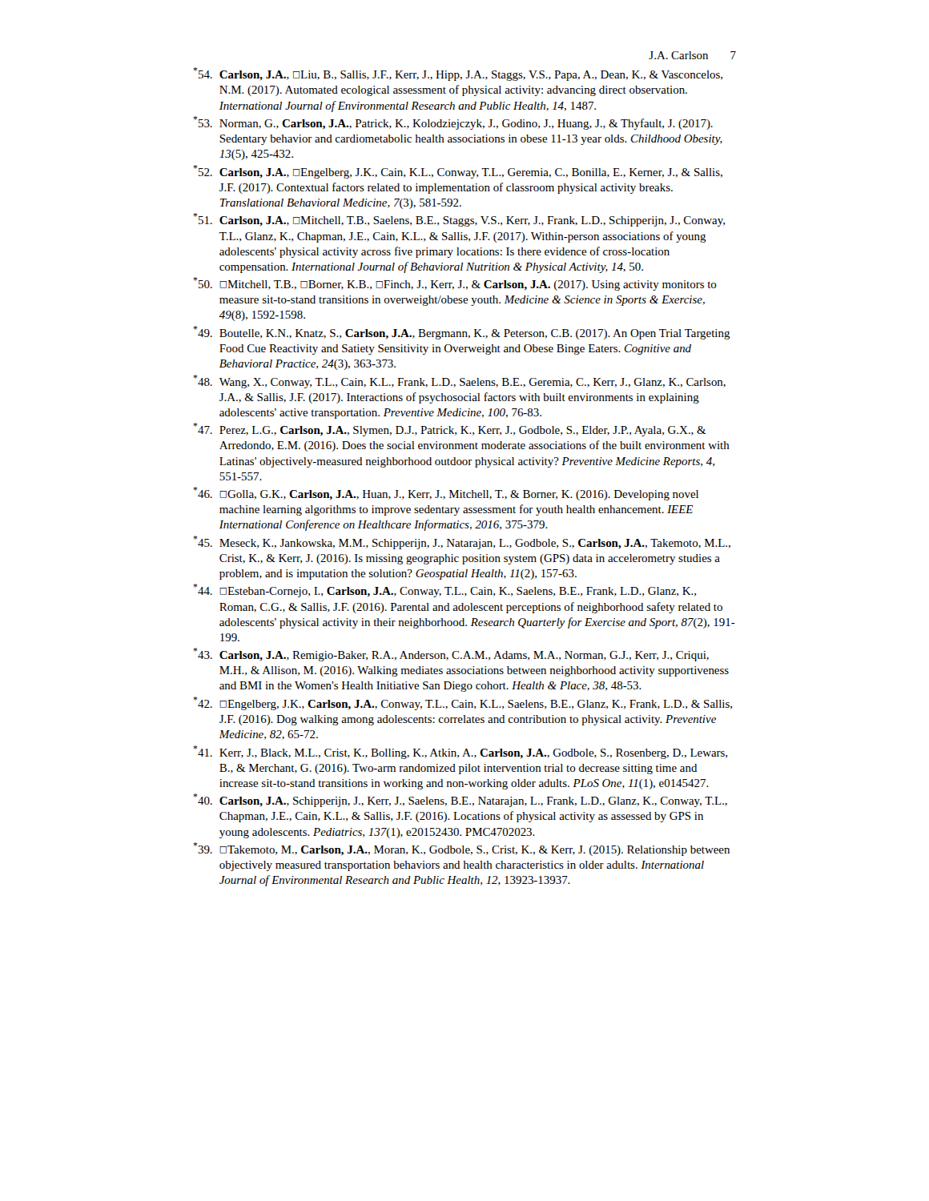J.A. Carlson7
*54. Carlson, J.A., □Liu, B., Sallis, J.F., Kerr, J., Hipp, J.A., Staggs, V.S., Papa, A., Dean, K., & Vasconcelos, N.M. (2017). Automated ecological assessment of physical activity: advancing direct observation. International Journal of Environmental Research and Public Health, 14, 1487.
*53. Norman, G., Carlson, J.A., Patrick, K., Kolodziejczyk, J., Godino, J., Huang, J., & Thyfault, J. (2017). Sedentary behavior and cardiometabolic health associations in obese 11-13 year olds. Childhood Obesity, 13(5), 425-432.
*52. Carlson, J.A., □Engelberg, J.K., Cain, K.L., Conway, T.L., Geremia, C., Bonilla, E., Kerner, J., & Sallis, J.F. (2017). Contextual factors related to implementation of classroom physical activity breaks. Translational Behavioral Medicine, 7(3), 581-592.
*51. Carlson, J.A., □Mitchell, T.B., Saelens, B.E., Staggs, V.S., Kerr, J., Frank, L.D., Schipperijn, J., Conway, T.L., Glanz, K., Chapman, J.E., Cain, K.L., & Sallis, J.F. (2017). Within-person associations of young adolescents' physical activity across five primary locations: Is there evidence of cross-location compensation. International Journal of Behavioral Nutrition & Physical Activity, 14, 50.
*50. □Mitchell, T.B., □Borner, K.B., □Finch, J., Kerr, J., & Carlson, J.A. (2017). Using activity monitors to measure sit-to-stand transitions in overweight/obese youth. Medicine & Science in Sports & Exercise, 49(8), 1592-1598.
*49. Boutelle, K.N., Knatz, S., Carlson, J.A., Bergmann, K., & Peterson, C.B. (2017). An Open Trial Targeting Food Cue Reactivity and Satiety Sensitivity in Overweight and Obese Binge Eaters. Cognitive and Behavioral Practice, 24(3), 363-373.
*48. Wang, X., Conway, T.L., Cain, K.L., Frank, L.D., Saelens, B.E., Geremia, C., Kerr, J., Glanz, K., Carlson, J.A., & Sallis, J.F. (2017). Interactions of psychosocial factors with built environments in explaining adolescents' active transportation. Preventive Medicine, 100, 76-83.
*47. Perez, L.G., Carlson, J.A., Slymen, D.J., Patrick, K., Kerr, J., Godbole, S., Elder, J.P., Ayala, G.X., & Arredondo, E.M. (2016). Does the social environment moderate associations of the built environment with Latinas' objectively-measured neighborhood outdoor physical activity? Preventive Medicine Reports, 4, 551-557.
*46. □Golla, G.K., Carlson, J.A., Huan, J., Kerr, J., Mitchell, T., & Borner, K. (2016). Developing novel machine learning algorithms to improve sedentary assessment for youth health enhancement. IEEE International Conference on Healthcare Informatics, 2016, 375-379.
*45. Meseck, K., Jankowska, M.M., Schipperijn, J., Natarajan, L., Godbole, S., Carlson, J.A., Takemoto, M.L., Crist, K., & Kerr, J. (2016). Is missing geographic position system (GPS) data in accelerometry studies a problem, and is imputation the solution? Geospatial Health, 11(2), 157-63.
*44. □Esteban-Cornejo, I., Carlson, J.A., Conway, T.L., Cain, K., Saelens, B.E., Frank, L.D., Glanz, K., Roman, C.G., & Sallis, J.F. (2016). Parental and adolescent perceptions of neighborhood safety related to adolescents' physical activity in their neighborhood. Research Quarterly for Exercise and Sport, 87(2), 191-199.
*43. Carlson, J.A., Remigio-Baker, R.A., Anderson, C.A.M., Adams, M.A., Norman, G.J., Kerr, J., Criqui, M.H., & Allison, M. (2016). Walking mediates associations between neighborhood activity supportiveness and BMI in the Women's Health Initiative San Diego cohort. Health & Place, 38, 48-53.
*42. □Engelberg, J.K., Carlson, J.A., Conway, T.L., Cain, K.L., Saelens, B.E., Glanz, K., Frank, L.D., & Sallis, J.F. (2016). Dog walking among adolescents: correlates and contribution to physical activity. Preventive Medicine, 82, 65-72.
*41. Kerr, J., Black, M.L., Crist, K., Bolling, K., Atkin, A., Carlson, J.A., Godbole, S., Rosenberg, D., Lewars, B., & Merchant, G. (2016). Two-arm randomized pilot intervention trial to decrease sitting time and increase sit-to-stand transitions in working and non-working older adults. PLoS One, 11(1), e0145427.
*40. Carlson, J.A., Schipperijn, J., Kerr, J., Saelens, B.E., Natarajan, L., Frank, L.D., Glanz, K., Conway, T.L., Chapman, J.E., Cain, K.L., & Sallis, J.F. (2016). Locations of physical activity as assessed by GPS in young adolescents. Pediatrics, 137(1), e20152430. PMC4702023.
*39. □Takemoto, M., Carlson, J.A., Moran, K., Godbole, S., Crist, K., & Kerr, J. (2015). Relationship between objectively measured transportation behaviors and health characteristics in older adults. International Journal of Environmental Research and Public Health, 12, 13923-13937.